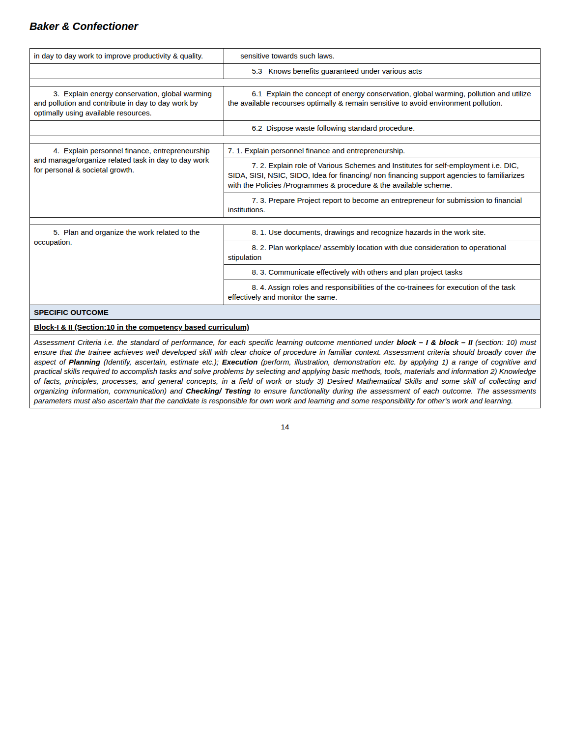Baker & Confectioner
| in day to day work to improve productivity & quality. | sensitive towards such laws. |
| | 5.3 Knows benefits guaranteed under various acts |
| 3. Explain energy conservation, global warming and pollution and contribute in day to day work by optimally using available resources. | 6.1 Explain the concept of energy conservation, global warming, pollution and utilize the available recourses optimally & remain sensitive to avoid environment pollution. |
| | 6.2 Dispose waste following standard procedure. |
| 4. Explain personnel finance, entrepreneurship and manage/organize related task in day to day work for personal & societal growth. | 7. 1. Explain personnel finance and entrepreneurship. |
| 7. 2. Explain role of Various Schemes and Institutes for self-employment i.e. DIC, SIDA, SISI, NSIC, SIDO, Idea for financing/ non financing support agencies to familiarizes with the Policies /Programmes & procedure & the available scheme. |
| 7. 3. Prepare Project report to become an entrepreneur for submission to financial institutions. |
| 5. Plan and organize the work related to the occupation. | 8. 1. Use documents, drawings and recognize hazards in the work site. |
| 8. 2. Plan workplace/ assembly location with due consideration to operational stipulation |
| 8. 3. Communicate effectively with others and plan project tasks |
| 8. 4. Assign roles and responsibilities of the co-trainees for execution of the task effectively and monitor the same. |
| SPECIFIC OUTCOME |
| Block-I & II (Section:10 in the competency based curriculum) |
| Assessment Criteria i.e. the standard of performance, for each specific learning outcome mentioned under block – I & block – II (section: 10) must ensure that the trainee achieves well developed skill with clear choice of procedure in familiar context. Assessment criteria should broadly cover the aspect of Planning (Identify, ascertain, estimate etc.); Execution (perform, illustration, demonstration etc. by applying 1) a range of cognitive and practical skills required to accomplish tasks and solve problems by selecting and applying basic methods, tools, materials and information 2) Knowledge of facts, principles, processes, and general concepts, in a field of work or study 3) Desired Mathematical Skills and some skill of collecting and organizing information, communication) and Checking/ Testing to ensure functionality during the assessment of each outcome. The assessments parameters must also ascertain that the candidate is responsible for own work and learning and some responsibility for other’s work and learning. |
14